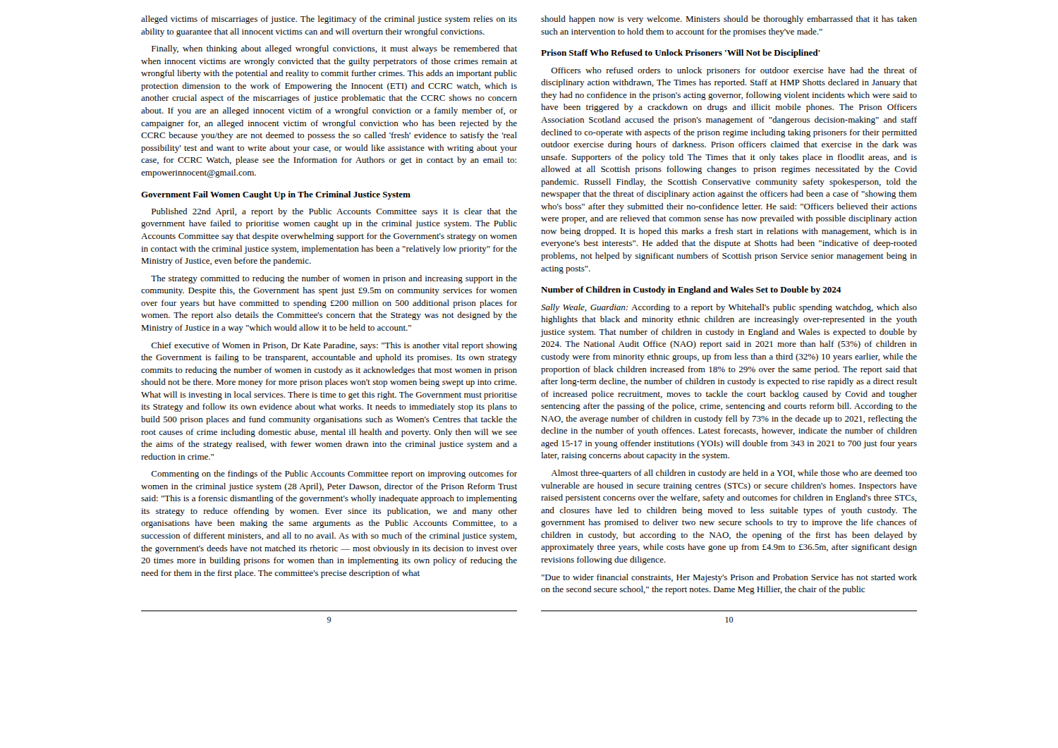alleged victims of miscarriages of justice. The legitimacy of the criminal justice system relies on its ability to guarantee that all innocent victims can and will overturn their wrongful convictions.
Finally, when thinking about alleged wrongful convictions, it must always be remembered that when innocent victims are wrongly convicted that the guilty perpetrators of those crimes remain at wrongful liberty with the potential and reality to commit further crimes. This adds an important public protection dimension to the work of Empowering the Innocent (ETI) and CCRC watch, which is another crucial aspect of the miscarriages of justice problematic that the CCRC shows no concern about. If you are an alleged innocent victim of a wrongful conviction or a family member of, or campaigner for, an alleged innocent victim of wrongful conviction who has been rejected by the CCRC because you/they are not deemed to possess the so called 'fresh' evidence to satisfy the 'real possibility' test and want to write about your case, or would like assistance with writing about your case, for CCRC Watch, please see the Information for Authors or get in contact by an email to: empowerinnocent@gmail.com.
Government Fail Women Caught Up in The Criminal Justice System
Published 22nd April, a report by the Public Accounts Committee says it is clear that the government have failed to prioritise women caught up in the criminal justice system. The Public Accounts Committee say that despite overwhelming support for the Government's strategy on women in contact with the criminal justice system, implementation has been a "relatively low priority" for the Ministry of Justice, even before the pandemic.
The strategy committed to reducing the number of women in prison and increasing support in the community. Despite this, the Government has spent just £9.5m on community services for women over four years but have committed to spending £200 million on 500 additional prison places for women. The report also details the Committee's concern that the Strategy was not designed by the Ministry of Justice in a way "which would allow it to be held to account."
Chief executive of Women in Prison, Dr Kate Paradine, says: "This is another vital report showing the Government is failing to be transparent, accountable and uphold its promises. Its own strategy commits to reducing the number of women in custody as it acknowledges that most women in prison should not be there. More money for more prison places won't stop women being swept up into crime. What will is investing in local services. There is time to get this right. The Government must prioritise its Strategy and follow its own evidence about what works. It needs to immediately stop its plans to build 500 prison places and fund community organisations such as Women's Centres that tackle the root causes of crime including domestic abuse, mental ill health and poverty. Only then will we see the aims of the strategy realised, with fewer women drawn into the criminal justice system and a reduction in crime."
Commenting on the findings of the Public Accounts Committee report on improving outcomes for women in the criminal justice system (28 April), Peter Dawson, director of the Prison Reform Trust said: "This is a forensic dismantling of the government's wholly inadequate approach to implementing its strategy to reduce offending by women. Ever since its publication, we and many other organisations have been making the same arguments as the Public Accounts Committee, to a succession of different ministers, and all to no avail. As with so much of the criminal justice system, the government's deeds have not matched its rhetoric — most obviously in its decision to invest over 20 times more in building prisons for women than in implementing its own policy of reducing the need for them in the first place. The committee's precise description of what
should happen now is very welcome. Ministers should be thoroughly embarrassed that it has taken such an intervention to hold them to account for the promises they've made."
Prison Staff Who Refused to Unlock Prisoners 'Will Not be Disciplined'
Officers who refused orders to unlock prisoners for outdoor exercise have had the threat of disciplinary action withdrawn, The Times has reported. Staff at HMP Shotts declared in January that they had no confidence in the prison's acting governor, following violent incidents which were said to have been triggered by a crackdown on drugs and illicit mobile phones. The Prison Officers Association Scotland accused the prison's management of "dangerous decision-making" and staff declined to co-operate with aspects of the prison regime including taking prisoners for their permitted outdoor exercise during hours of darkness. Prison officers claimed that exercise in the dark was unsafe. Supporters of the policy told The Times that it only takes place in floodlit areas, and is allowed at all Scottish prisons following changes to prison regimes necessitated by the Covid pandemic. Russell Findlay, the Scottish Conservative community safety spokesperson, told the newspaper that the threat of disciplinary action against the officers had been a case of "showing them who's boss" after they submitted their no-confidence letter. He said: "Officers believed their actions were proper, and are relieved that common sense has now prevailed with possible disciplinary action now being dropped. It is hoped this marks a fresh start in relations with management, which is in everyone's best interests". He added that the dispute at Shotts had been "indicative of deep-rooted problems, not helped by significant numbers of Scottish prison Service senior management being in acting posts".
Number of Children in Custody in England and Wales Set to Double by 2024
Sally Weale, Guardian: According to a report by Whitehall's public spending watchdog, which also highlights that black and minority ethnic children are increasingly over-represented in the youth justice system. That number of children in custody in England and Wales is expected to double by 2024. The National Audit Office (NAO) report said in 2021 more than half (53%) of children in custody were from minority ethnic groups, up from less than a third (32%) 10 years earlier, while the proportion of black children increased from 18% to 29% over the same period. The report said that after long-term decline, the number of children in custody is expected to rise rapidly as a direct result of increased police recruitment, moves to tackle the court backlog caused by Covid and tougher sentencing after the passing of the police, crime, sentencing and courts reform bill. According to the NAO, the average number of children in custody fell by 73% in the decade up to 2021, reflecting the decline in the number of youth offences. Latest forecasts, however, indicate the number of children aged 15-17 in young offender institutions (YOIs) will double from 343 in 2021 to 700 just four years later, raising concerns about capacity in the system.
Almost three-quarters of all children in custody are held in a YOI, while those who are deemed too vulnerable are housed in secure training centres (STCs) or secure children's homes. Inspectors have raised persistent concerns over the welfare, safety and outcomes for children in England's three STCs, and closures have led to children being moved to less suitable types of youth custody. The government has promised to deliver two new secure schools to try to improve the life chances of children in custody, but according to the NAO, the opening of the first has been delayed by approximately three years, while costs have gone up from £4.9m to £36.5m, after significant design revisions following due diligence.
"Due to wider financial constraints, Her Majesty's Prison and Probation Service has not started work on the second secure school," the report notes. Dame Meg Hillier, the chair of the public
9
10